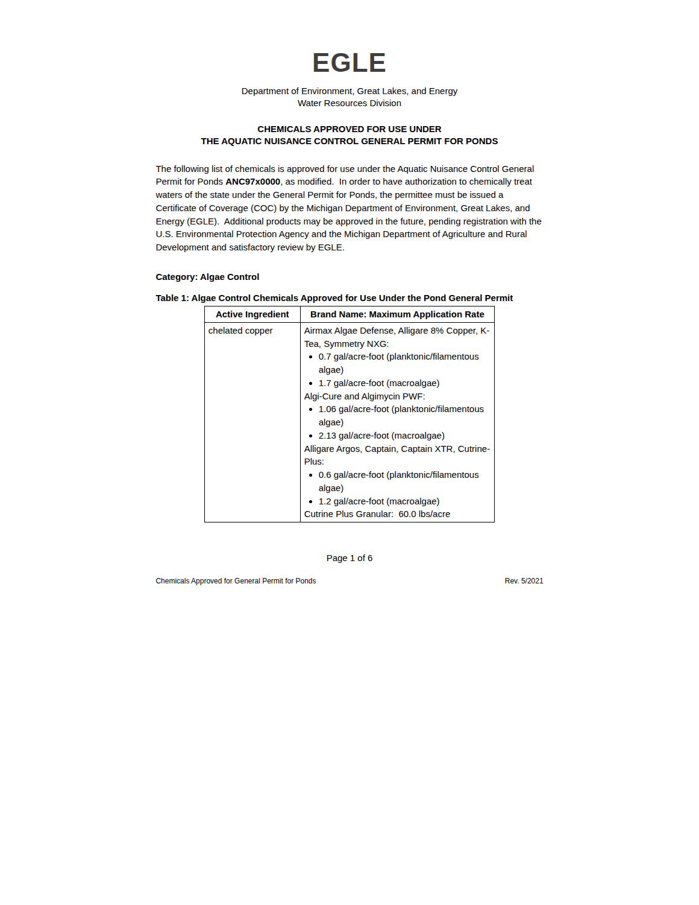EGLE
Department of Environment, Great Lakes, and Energy
Water Resources Division
CHEMICALS APPROVED FOR USE UNDER
THE AQUATIC NUISANCE CONTROL GENERAL PERMIT FOR PONDS
The following list of chemicals is approved for use under the Aquatic Nuisance Control General Permit for Ponds ANC97x0000, as modified. In order to have authorization to chemically treat waters of the state under the General Permit for Ponds, the permittee must be issued a Certificate of Coverage (COC) by the Michigan Department of Environment, Great Lakes, and Energy (EGLE). Additional products may be approved in the future, pending registration with the U.S. Environmental Protection Agency and the Michigan Department of Agriculture and Rural Development and satisfactory review by EGLE.
Category: Algae Control
Table 1: Algae Control Chemicals Approved for Use Under the Pond General Permit
| Active Ingredient | Brand Name: Maximum Application Rate |
| --- | --- |
| chelated copper | Airmax Algae Defense, Alligare 8% Copper, K-Tea, Symmetry NXG: 0.7 gal/acre-foot (planktonic/filamentous algae) 1.7 gal/acre-foot (macroalgae) Algi-Cure and Algimycin PWF: 1.06 gal/acre-foot (planktonic/filamentous algae) 2.13 gal/acre-foot (macroalgae) Alligare Argos, Captain, Captain XTR, Cutrine-Plus: 0.6 gal/acre-foot (planktonic/filamentous algae) 1.2 gal/acre-foot (macroalgae) Cutrine Plus Granular: 60.0 lbs/acre |
Page 1 of 6
Chemicals Approved for General Permit for Ponds Rev. 5/2021